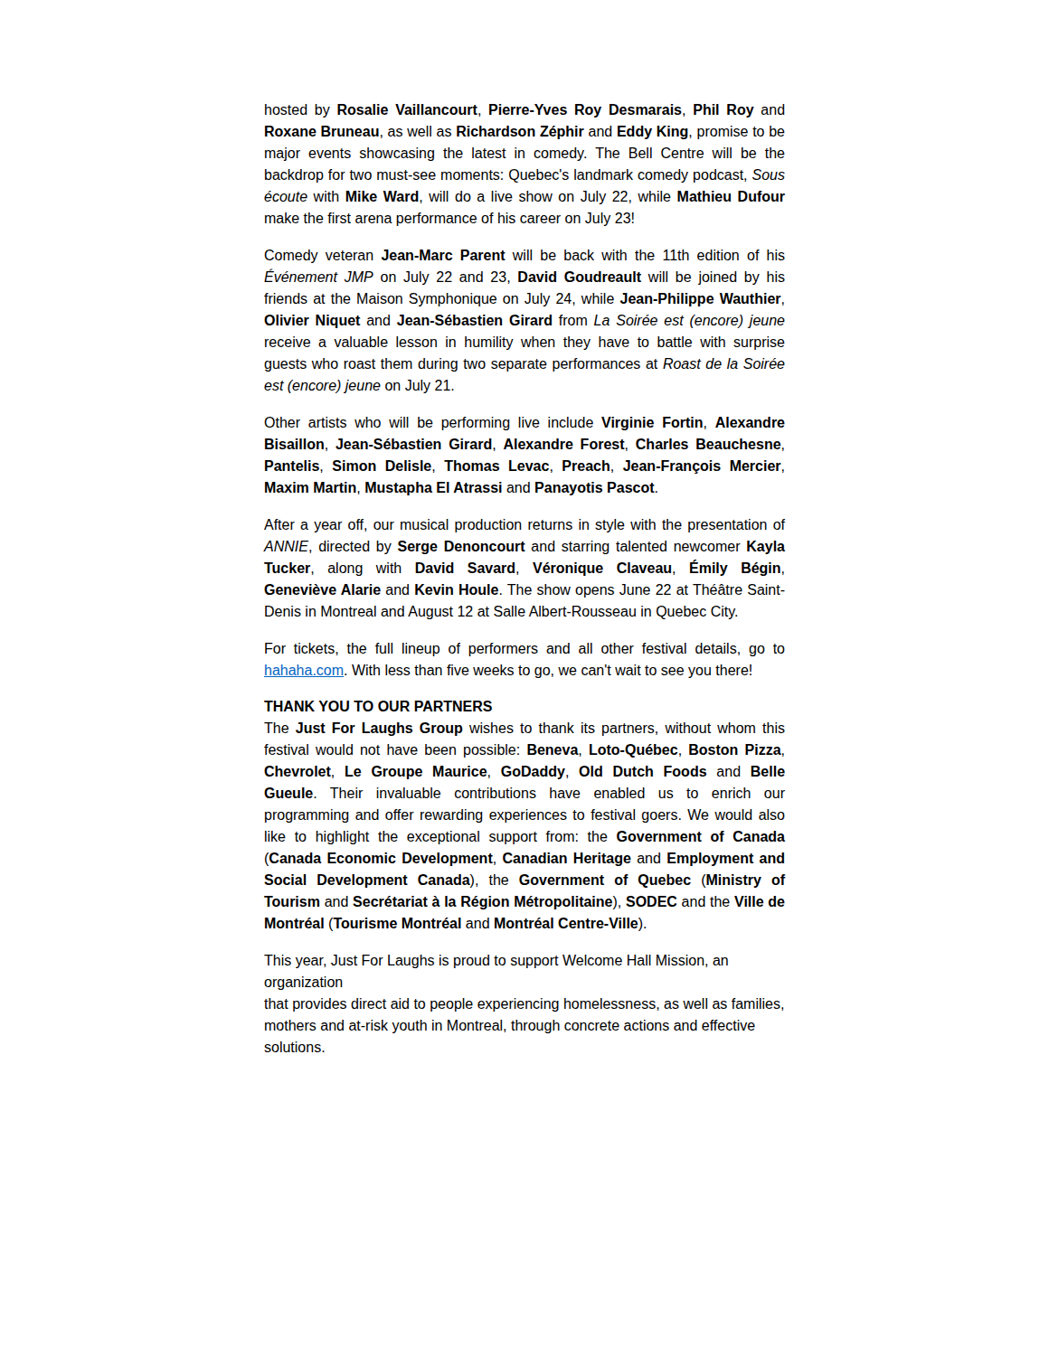hosted by Rosalie Vaillancourt, Pierre-Yves Roy Desmarais, Phil Roy and Roxane Bruneau, as well as Richardson Zéphir and Eddy King, promise to be major events showcasing the latest in comedy. The Bell Centre will be the backdrop for two must-see moments: Quebec's landmark comedy podcast, Sous écoute with Mike Ward, will do a live show on July 22, while Mathieu Dufour make the first arena performance of his career on July 23!
Comedy veteran Jean-Marc Parent will be back with the 11th edition of his Événement JMP on July 22 and 23, David Goudreault will be joined by his friends at the Maison Symphonique on July 24, while Jean-Philippe Wauthier, Olivier Niquet and Jean-Sébastien Girard from La Soirée est (encore) jeune receive a valuable lesson in humility when they have to battle with surprise guests who roast them during two separate performances at Roast de la Soirée est (encore) jeune on July 21.
Other artists who will be performing live include Virginie Fortin, Alexandre Bisaillon, Jean-Sébastien Girard, Alexandre Forest, Charles Beauchesne, Pantelis, Simon Delisle, Thomas Levac, Preach, Jean-François Mercier, Maxim Martin, Mustapha El Atrassi and Panayotis Pascot.
After a year off, our musical production returns in style with the presentation of ANNIE, directed by Serge Denoncourt and starring talented newcomer Kayla Tucker, along with David Savard, Véronique Claveau, Émily Bégin, Geneviève Alarie and Kevin Houle. The show opens June 22 at Théâtre Saint-Denis in Montreal and August 12 at Salle Albert-Rousseau in Quebec City.
For tickets, the full lineup of performers and all other festival details, go to hahaha.com. With less than five weeks to go, we can't wait to see you there!
THANK YOU TO OUR PARTNERS
The Just For Laughs Group wishes to thank its partners, without whom this festival would not have been possible: Beneva, Loto-Québec, Boston Pizza, Chevrolet, Le Groupe Maurice, GoDaddy, Old Dutch Foods and Belle Gueule. Their invaluable contributions have enabled us to enrich our programming and offer rewarding experiences to festival goers. We would also like to highlight the exceptional support from: the Government of Canada (Canada Economic Development, Canadian Heritage and Employment and Social Development Canada), the Government of Quebec (Ministry of Tourism and Secrétariat à la Région Métropolitaine), SODEC and the Ville de Montréal (Tourisme Montréal and Montréal Centre-Ville).
This year, Just For Laughs is proud to support Welcome Hall Mission, an organization
that provides direct aid to people experiencing homelessness, as well as families,
mothers and at-risk youth in Montreal, through concrete actions and effective solutions.